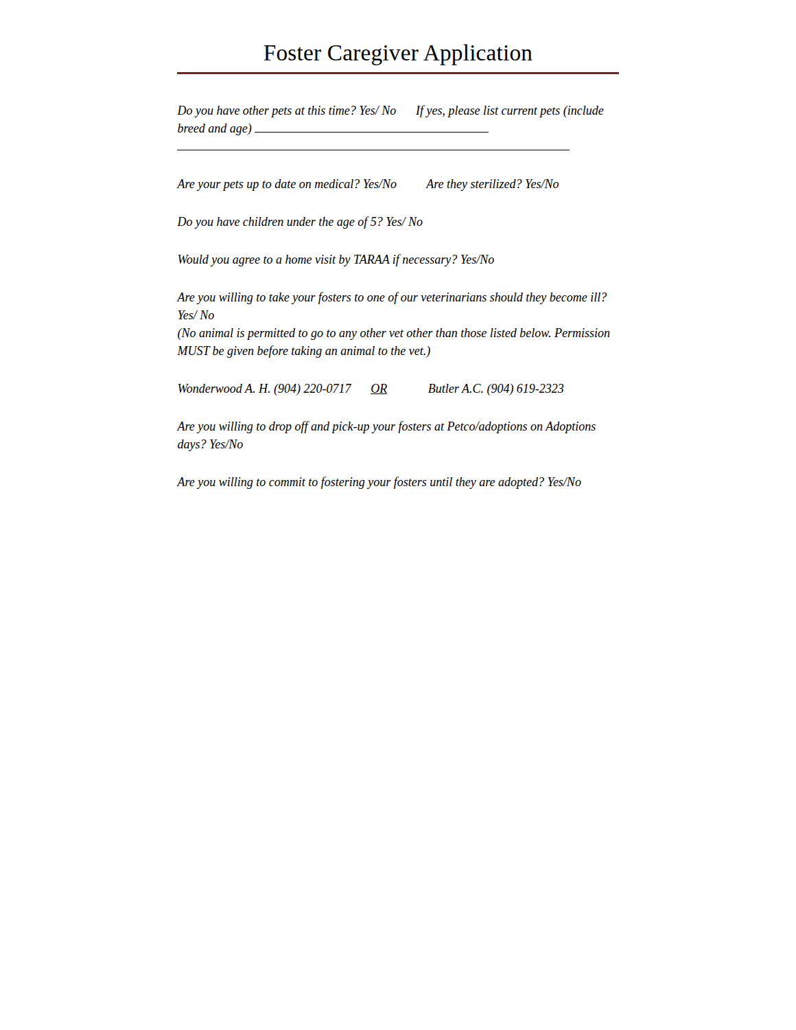Foster Caregiver Application
Do you have other pets at this time? Yes/ No If yes, please list current pets (include breed and age)
Are your pets up to date on medical? Yes/No Are they sterilized? Yes/No
Do you have children under the age of 5? Yes/ No
Would you agree to a home visit by TARAA if necessary? Yes/No
Are you willing to take your fosters to one of our veterinarians should they become ill? Yes/ No
(No animal is permitted to go to any other vet other than those listed below. Permission MUST be given before taking an animal to the vet.)
Wonderwood A. H. (904) 220-0717 OR Butler A.C. (904) 619-2323
Are you willing to drop off and pick-up your fosters at Petco/adoptions on Adoptions days? Yes/No
Are you willing to commit to fostering your fosters until they are adopted? Yes/No